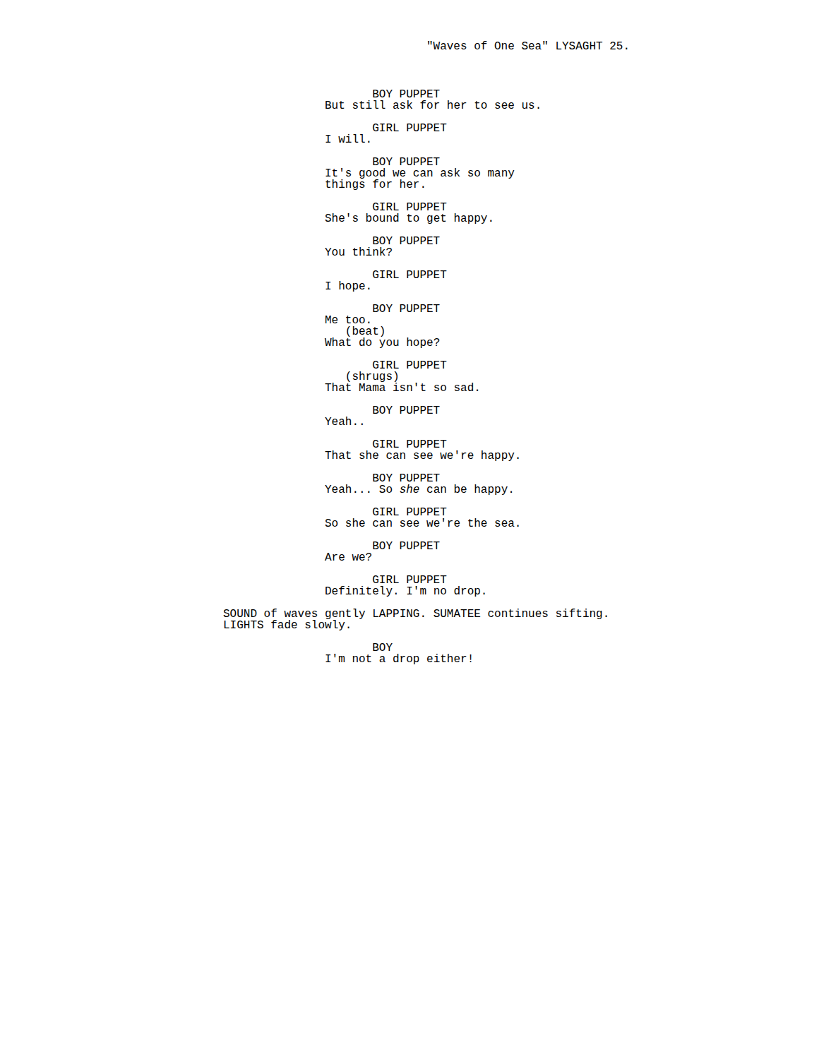"Waves of One Sea" LYSAGHT 25.
BOY PUPPET
But still ask for her to see us.
GIRL PUPPET
I will.
BOY PUPPET
It's good we can ask so many things for her.
GIRL PUPPET
She's bound to get happy.
BOY PUPPET
You think?
GIRL PUPPET
I hope.
BOY PUPPET
Me too.
(beat)
What do you hope?
GIRL PUPPET
(shrugs)
That Mama isn't so sad.
BOY PUPPET
Yeah..
GIRL PUPPET
That she can see we're happy.
BOY PUPPET
Yeah... So she can be happy.
GIRL PUPPET
So she can see we're the sea.
BOY PUPPET
Are we?
GIRL PUPPET
Definitely. I'm no drop.
SOUND of waves gently LAPPING. SUMATEE continues sifting. LIGHTS fade slowly.
BOY
I'm not a drop either!